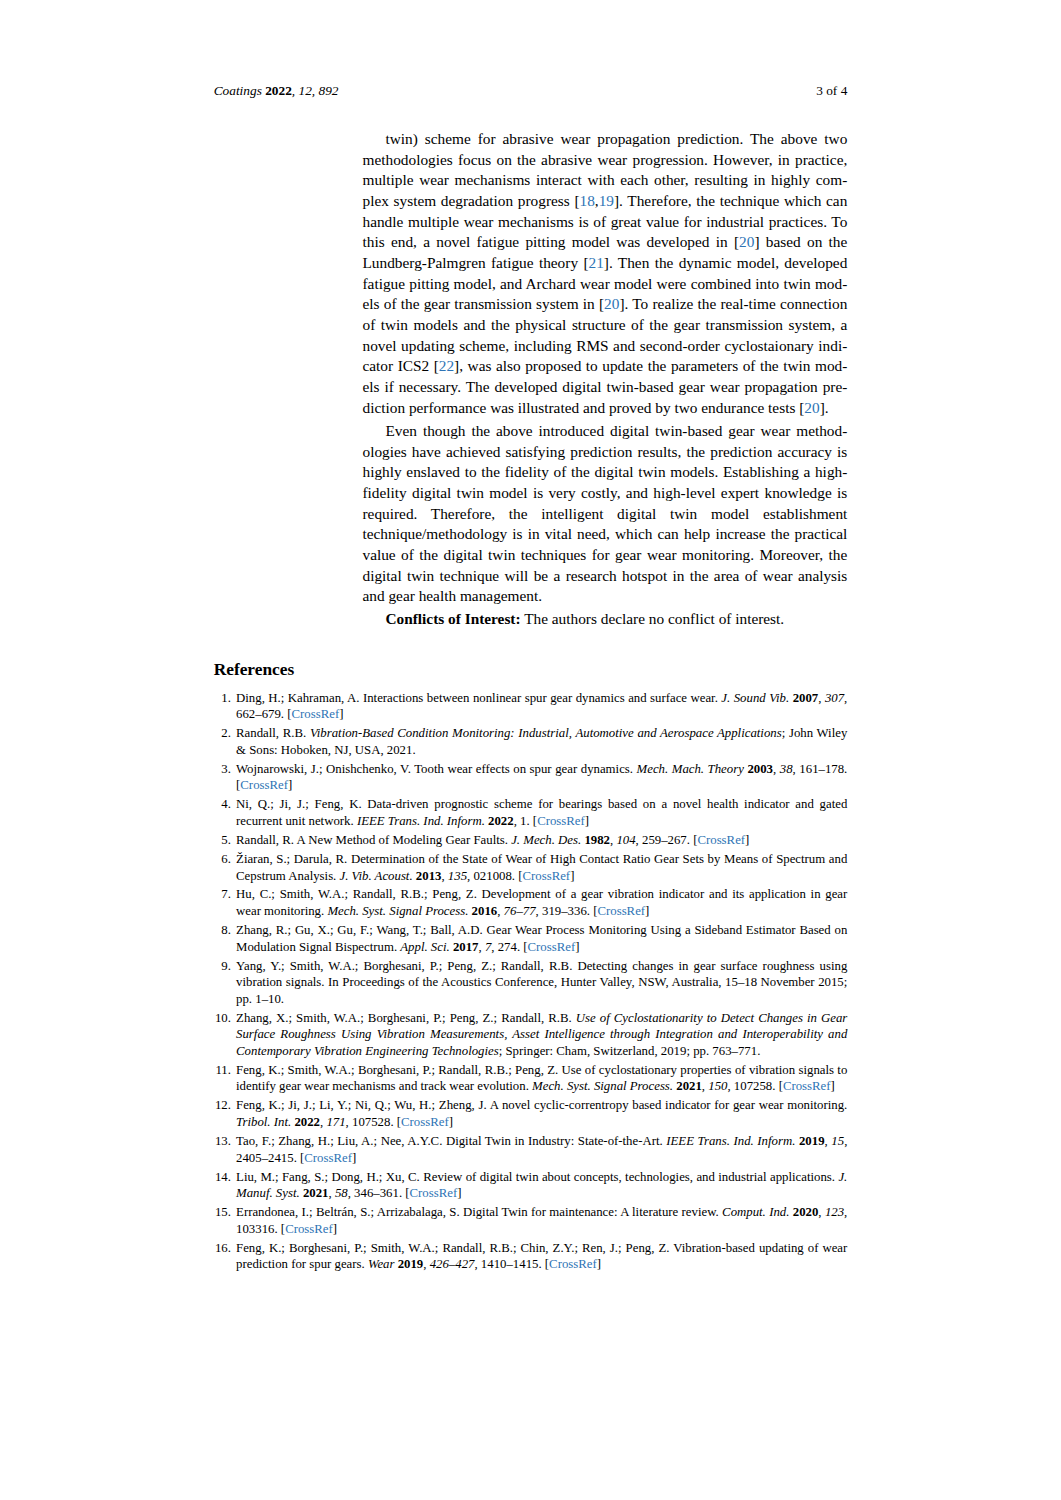Coatings 2022, 12, 892 3 of 4
twin) scheme for abrasive wear propagation prediction. The above two methodologies focus on the abrasive wear progression. However, in practice, multiple wear mechanisms interact with each other, resulting in highly complex system degradation progress [18,19]. Therefore, the technique which can handle multiple wear mechanisms is of great value for industrial practices. To this end, a novel fatigue pitting model was developed in [20] based on the Lundberg-Palmgren fatigue theory [21]. Then the dynamic model, developed fatigue pitting model, and Archard wear model were combined into twin models of the gear transmission system in [20]. To realize the real-time connection of twin models and the physical structure of the gear transmission system, a novel updating scheme, including RMS and second-order cyclostaionary indicator ICS2 [22], was also proposed to update the parameters of the twin models if necessary. The developed digital twin-based gear wear propagation prediction performance was illustrated and proved by two endurance tests [20].
Even though the above introduced digital twin-based gear wear methodologies have achieved satisfying prediction results, the prediction accuracy is highly enslaved to the fidelity of the digital twin models. Establishing a high-fidelity digital twin model is very costly, and high-level expert knowledge is required. Therefore, the intelligent digital twin model establishment technique/methodology is in vital need, which can help increase the practical value of the digital twin techniques for gear wear monitoring. Moreover, the digital twin technique will be a research hotspot in the area of wear analysis and gear health management.
Conflicts of Interest: The authors declare no conflict of interest.
References
Ding, H.; Kahraman, A. Interactions between nonlinear spur gear dynamics and surface wear. J. Sound Vib. 2007, 307, 662–679. [CrossRef]
Randall, R.B. Vibration-Based Condition Monitoring: Industrial, Automotive and Aerospace Applications; John Wiley & Sons: Hoboken, NJ, USA, 2021.
Wojnarowski, J.; Onishchenko, V. Tooth wear effects on spur gear dynamics. Mech. Mach. Theory 2003, 38, 161–178. [CrossRef]
Ni, Q.; Ji, J.; Feng, K. Data-driven prognostic scheme for bearings based on a novel health indicator and gated recurrent unit network. IEEE Trans. Ind. Inform. 2022, 1. [CrossRef]
Randall, R. A New Method of Modeling Gear Faults. J. Mech. Des. 1982, 104, 259–267. [CrossRef]
Žiaran, S.; Darula, R. Determination of the State of Wear of High Contact Ratio Gear Sets by Means of Spectrum and Cepstrum Analysis. J. Vib. Acoust. 2013, 135, 021008. [CrossRef]
Hu, C.; Smith, W.A.; Randall, R.B.; Peng, Z. Development of a gear vibration indicator and its application in gear wear monitoring. Mech. Syst. Signal Process. 2016, 76–77, 319–336. [CrossRef]
Zhang, R.; Gu, X.; Gu, F.; Wang, T.; Ball, A.D. Gear Wear Process Monitoring Using a Sideband Estimator Based on Modulation Signal Bispectrum. Appl. Sci. 2017, 7, 274. [CrossRef]
Yang, Y.; Smith, W.A.; Borghesani, P.; Peng, Z.; Randall, R.B. Detecting changes in gear surface roughness using vibration signals. In Proceedings of the Acoustics Conference, Hunter Valley, NSW, Australia, 15–18 November 2015; pp. 1–10.
Zhang, X.; Smith, W.A.; Borghesani, P.; Peng, Z.; Randall, R.B. Use of Cyclostationarity to Detect Changes in Gear Surface Roughness Using Vibration Measurements, Asset Intelligence through Integration and Interoperability and Contemporary Vibration Engineering Technologies; Springer: Cham, Switzerland, 2019; pp. 763–771.
Feng, K.; Smith, W.A.; Borghesani, P.; Randall, R.B.; Peng, Z. Use of cyclostationary properties of vibration signals to identify gear wear mechanisms and track wear evolution. Mech. Syst. Signal Process. 2021, 150, 107258. [CrossRef]
Feng, K.; Ji, J.; Li, Y.; Ni, Q.; Wu, H.; Zheng, J. A novel cyclic-correntropy based indicator for gear wear monitoring. Tribol. Int. 2022, 171, 107528. [CrossRef]
Tao, F.; Zhang, H.; Liu, A.; Nee, A.Y.C. Digital Twin in Industry: State-of-the-Art. IEEE Trans. Ind. Inform. 2019, 15, 2405–2415. [CrossRef]
Liu, M.; Fang, S.; Dong, H.; Xu, C. Review of digital twin about concepts, technologies, and industrial applications. J. Manuf. Syst. 2021, 58, 346–361. [CrossRef]
Errandonea, I.; Beltrán, S.; Arrizabalaga, S. Digital Twin for maintenance: A literature review. Comput. Ind. 2020, 123, 103316. [CrossRef]
Feng, K.; Borghesani, P.; Smith, W.A.; Randall, R.B.; Chin, Z.Y.; Ren, J.; Peng, Z. Vibration-based updating of wear prediction for spur gears. Wear 2019, 426–427, 1410–1415. [CrossRef]